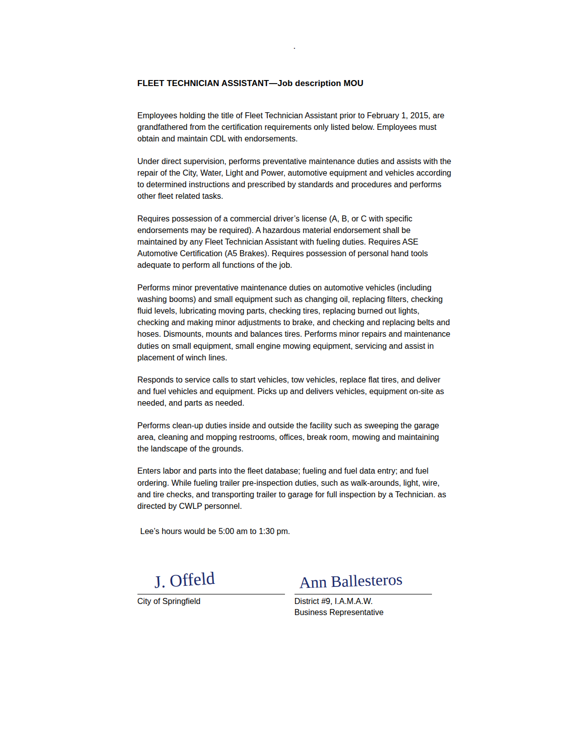·
FLEET TECHNICIAN ASSISTANT—Job description MOU
Employees holding the title of Fleet Technician Assistant prior to February 1, 2015, are grandfathered from the certification requirements only listed below. Employees must obtain and maintain CDL with endorsements.
Under direct supervision, performs preventative maintenance duties and assists with the repair of the City, Water, Light and Power, automotive equipment and vehicles according to determined instructions and prescribed by standards and procedures and performs other fleet related tasks.
Requires possession of a commercial driver’s license (A, B, or C with specific endorsements may be required). A hazardous material endorsement shall be maintained by any Fleet Technician Assistant with fueling duties. Requires ASE Automotive Certification (A5 Brakes). Requires possession of personal hand tools adequate to perform all functions of the job.
Performs minor preventative maintenance duties on automotive vehicles (including washing booms) and small equipment such as changing oil, replacing filters, checking fluid levels, lubricating moving parts, checking tires, replacing burned out lights, checking and making minor adjustments to brake, and checking and replacing belts and hoses. Dismounts, mounts and balances tires. Performs minor repairs and maintenance duties on small equipment, small engine mowing equipment, servicing and assist in placement of winch lines.
Responds to service calls to start vehicles, tow vehicles, replace flat tires, and deliver and fuel vehicles and equipment. Picks up and delivers vehicles, equipment on-site as needed, and parts as needed.
Performs clean-up duties inside and outside the facility such as sweeping the garage area, cleaning and mopping restrooms, offices, break room, mowing and maintaining the landscape of the grounds.
Enters labor and parts into the fleet database; fueling and fuel data entry; and fuel ordering. While fueling trailer pre-inspection duties, such as walk-arounds, light, wire, and tire checks, and transporting trailer to garage for full inspection by a Technician. as directed by CWLP personnel.
Lee’s hours would be 5:00 am to 1:30 pm.
| J. Offeld City of Springfield | Ann Ballesteros District #9, I.A.M.A.W. Business Representative |